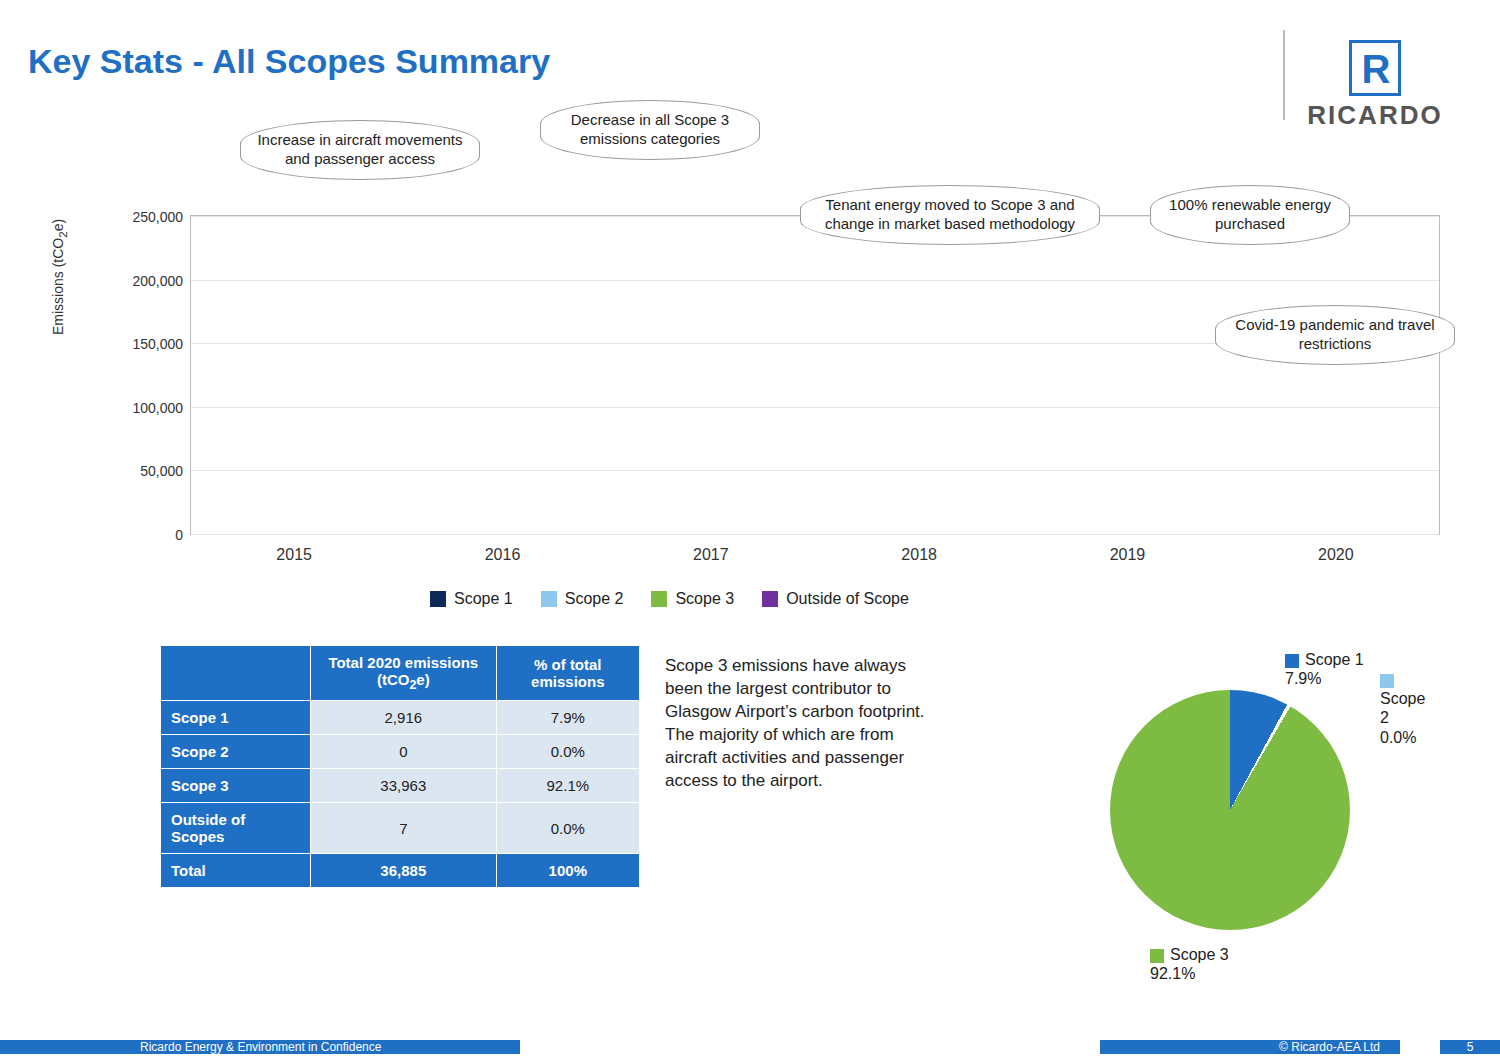Key Stats - All Scopes Summary
R
RICARDO
Increase in aircraft movements and passenger access
Decrease in all Scope 3 emissions categories
Tenant energy moved to Scope 3 and change in market based methodology
100% renewable energy purchased
Covid-19 pandemic and travel restrictions
Emissions (tCO2e)
250,000
200,000
150,000
100,000
50,000
0
201520162017201820192020
Scope 1
Scope 2
Scope 3
Outside of Scope
| | Total 2020 emissions (tCO 2 e) | % of total emissions |
| --- | --- | --- |
| Scope 1 | 2,916 | 7.9% |
| Scope 2 | 0 | 0.0% |
| Scope 3 | 33,963 | 92.1% |
| Outside of Scopes | 7 | 0.0% |
| Total | 36,885 | 100% |
Scope 3 emissions have always been the largest contributor to Glasgow Airport’s carbon footprint. The majority of which are from aircraft activities and passenger access to the airport.
Scope 1
7.9%
Scope 2
0.0%
Scope 3
92.1%
Ricardo Energy & Environment in Confidence
© Ricardo-AEA Ltd
5